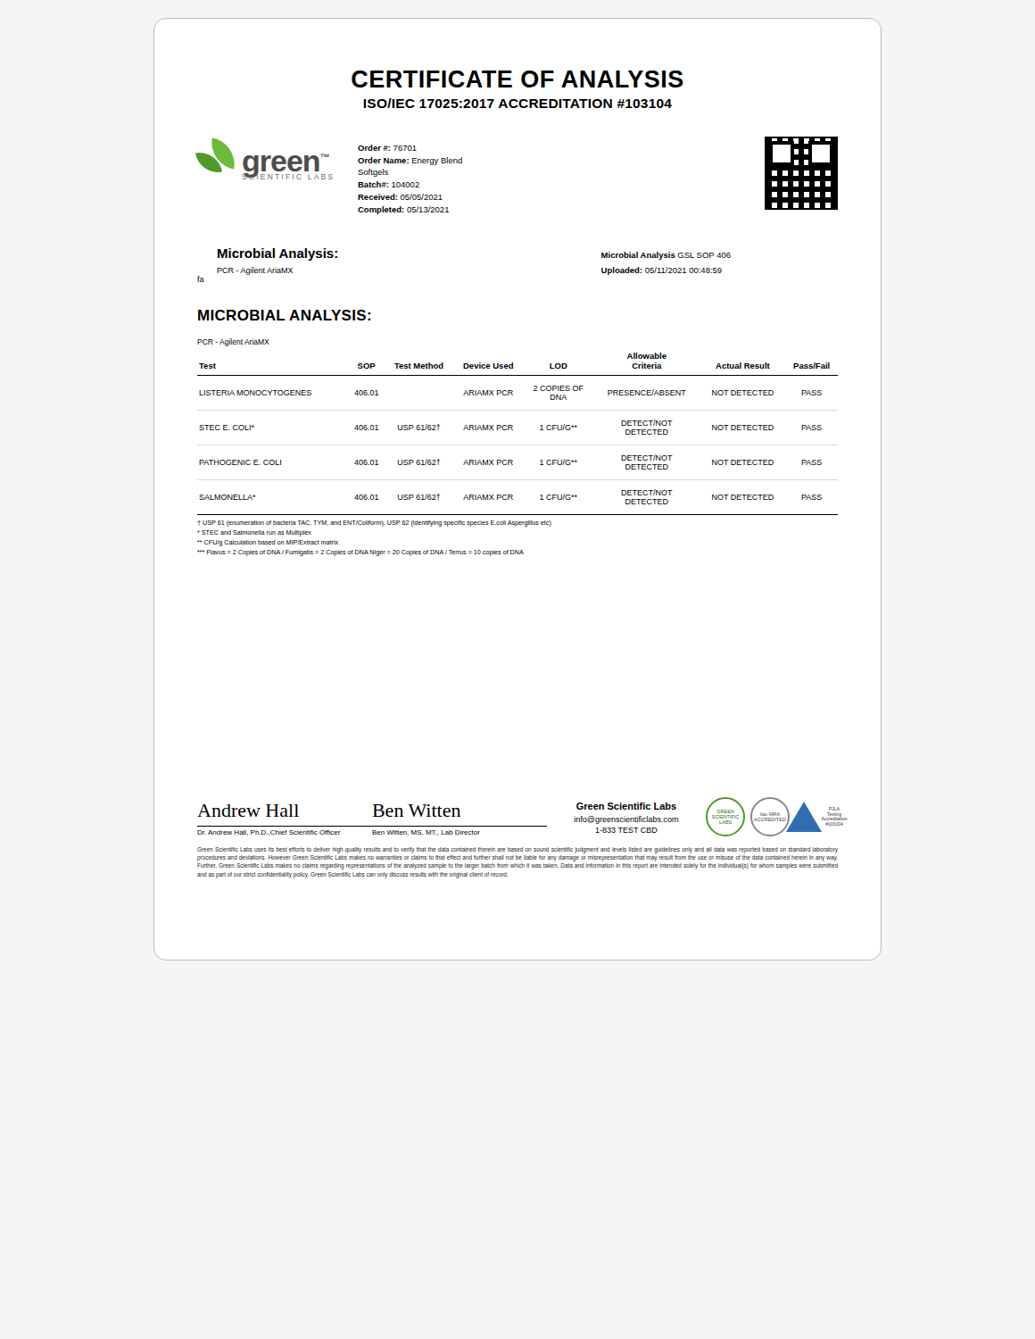CERTIFICATE OF ANALYSIS
ISO/IEC 17025:2017 ACCREDITATION #103104
green™
SCIENTIFIC LABS
Order #: 76701
Order Name: Energy Blend
Softgels
Batch#: 104002
Received: 05/05/2021
Completed: 05/13/2021
Microbial Analysis:
PCR - Agilent AriaMX
fa
Microbial Analysis GSL SOP 406
Uploaded: 05/11/2021 00:48:59
MICROBIAL ANALYSIS:
PCR - Agilent AriaMX
| Test | SOP | Test Method | Device Used | LOD | Allowable Criteria | Actual Result | Pass/Fail |
| --- | --- | --- | --- | --- | --- | --- | --- |
| LISTERIA MONOCYTOGENES | 406.01 | | ARIAMX PCR | 2 COPIES OF DNA | PRESENCE/ABSENT | NOT DETECTED | PASS |
| STEC E. COLI* | 406.01 | USP 61/62† | ARIAMX PCR | 1 CFU/G** | DETECT/NOT DETECTED | NOT DETECTED | PASS |
| PATHOGENIC E. COLI | 406.01 | USP 61/62† | ARIAMX PCR | 1 CFU/G** | DETECT/NOT DETECTED | NOT DETECTED | PASS |
| SALMONELLA* | 406.01 | USP 61/62† | ARIAMX PCR | 1 CFU/G** | DETECT/NOT DETECTED | NOT DETECTED | PASS |
† USP 61 (enumeration of bacteria TAC, TYM, and ENT/Coliform), USP 62 (identifying specific species E.coli Aspergillus etc)
* STEC and Salmonella run as Multiplex
** CFU/g Calculation based on MIP/Extract matrix
*** Flavus = 2 Copies of DNA / Fumigatis = 2 Copies of DNA Niger = 20 Copies of DNA / Terrus = 10 copies of DNA
Andrew Hall
Dr. Andrew Hall, Ph.D.,Chief Scientific Officer
Ben Witten
Ben Witten, MS, MT., Lab Director
Green Scientific Labs
info@greenscientificlabs.com
1-833 TEST CBD
GREEN
SCIENTIFIC
LABS
ilac-MRA
ACCREDITED
PJLA
Testing
Accreditation #103104
Green Scientific Labs uses its best efforts to deliver high quality results and to verify that the data contained therein are based on sound scientific judgment and levels listed are guidelines only and all data was reported based on standard laboratory procedures and deviations. However Green Scientific Labs makes no warranties or claims to that effect and further shall not be liable for any damage or misrepresentation that may result from the use or misuse of the data contained herein in any way. Further, Green Scientific Labs makes no claims regarding representations of the analyzed sample to the larger batch from which it was taken. Data and information in this report are intended solely for the individual(s) for whom samples were submitted and as part of our strict confidentiality policy, Green Scientific Labs can only discuss results with the original client of record.